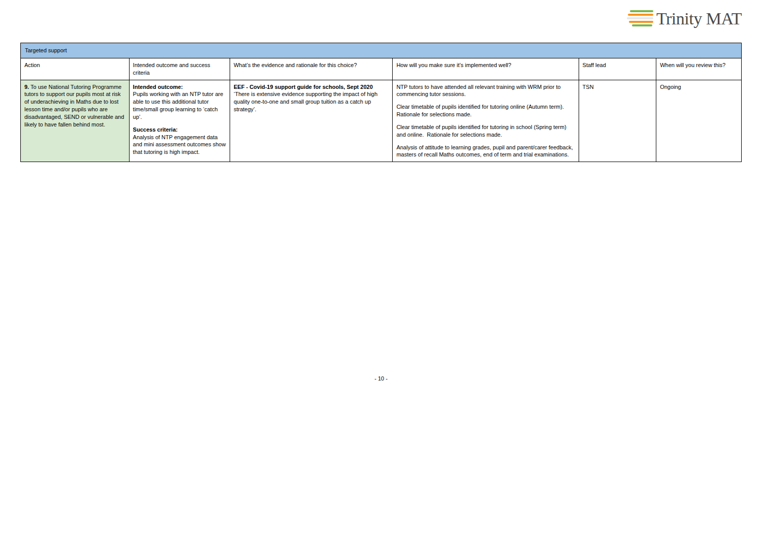Trinity MAT
| Targeted support |
| Action | Intended outcome and success criteria | What’s the evidence and rationale for this choice? | How will you make sure it’s implemented well? | Staff lead | When will you review this? |
| 9. To use National Tutoring Programme tutors to support our pupils most at risk of underachieving in Maths due to lost lesson time and/or pupils who are disadvantaged, SEND or vulnerable and likely to have fallen behind most. | Intended outcome: Pupils working with an NTP tutor are able to use this additional tutor time/small group learning to ‘catch up’. Success criteria: Analysis of NTP engagement data and mini assessment outcomes show that tutoring is high impact. | EEF - Covid-19 support guide for schools, Sept 2020 ‘There is extensive evidence supporting the impact of high quality one-to-one and small group tuition as a catch up strategy’. | NTP tutors to have attended all relevant training with WRM prior to commencing tutor sessions. Clear timetable of pupils identified for tutoring online (Autumn term). Rationale for selections made. Clear timetable of pupils identified for tutoring in school (Spring term) and online. Rationale for selections made. Analysis of attitude to learning grades, pupil and parent/carer feedback, masters of recall Maths outcomes, end of term and trial examinations. | TSN | Ongoing |
- 10 -